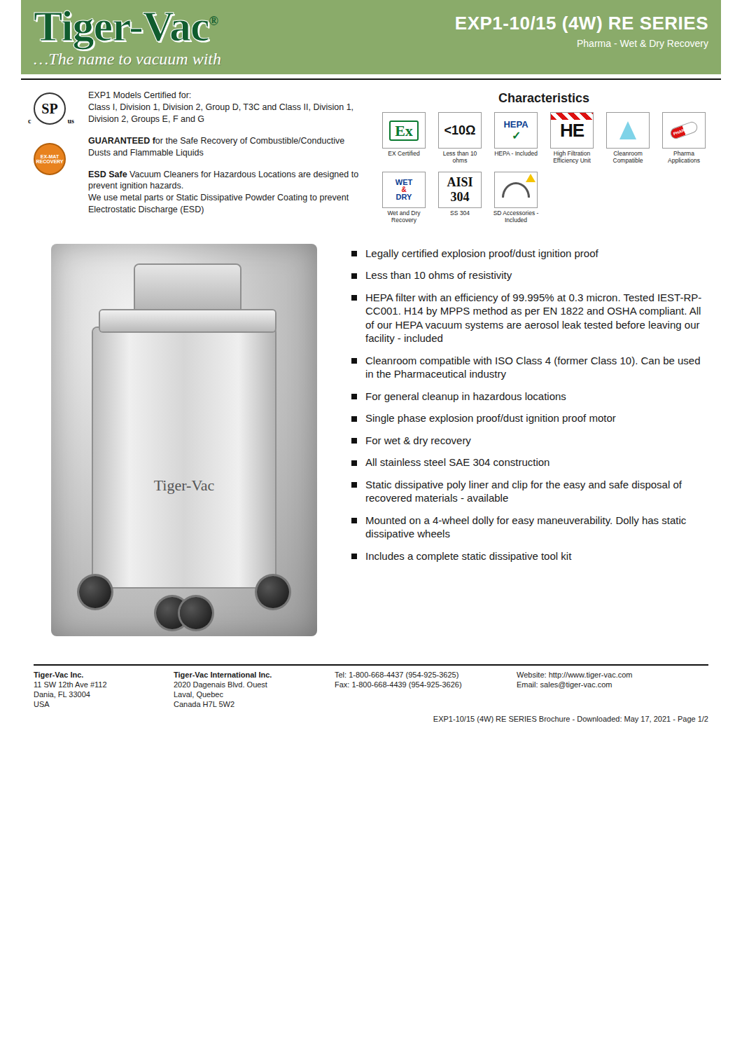Tiger-Vac®
…The name to vacuum with
EXP1-10/15 (4W) RE SERIES
Pharma - Wet & Dry Recovery
SP
EX-MAT
RECOVERY
EXP1 Models Certified for:
Class I, Division 1, Division 2, Group D, T3C and Class II, Division 1, Division 2, Groups E, F and G
GUARANTEED for the Safe Recovery of Combustible/Conductive Dusts and Flammable Liquids
ESD Safe Vacuum Cleaners for Hazardous Locations are designed to prevent ignition hazards.
We use metal parts or Static Dissipative Powder Coating to prevent Electrostatic Discharge (ESD)
Characteristics
Ex
EX Certified
<10Ω
Less than 10 ohms
HEPA✓
HEPA - Included
HE
High Filtration Efficiency Unit
Cleanroom Compatible
PHARMA
Pharma Applications
WET&DRY
Wet and Dry Recovery
AISI 304
SS 304
SD Accessories - Included
Legally certified explosion proof/dust ignition proof
Less than 10 ohms of resistivity
HEPA filter with an efficiency of 99.995% at 0.3 micron. Tested IEST-RP-CC001. H14 by MPPS method as per EN 1822 and OSHA compliant. All of our HEPA vacuum systems are aerosol leak tested before leaving our facility - included
Cleanroom compatible with ISO Class 4 (former Class 10). Can be used in the Pharmaceutical industry
For general cleanup in hazardous locations
Single phase explosion proof/dust ignition proof motor
For wet & dry recovery
All stainless steel SAE 304 construction
Static dissipative poly liner and clip for the easy and safe disposal of recovered materials - available
Mounted on a 4-wheel dolly for easy maneuverability. Dolly has static dissipative wheels
Includes a complete static dissipative tool kit
Tiger-Vac Inc.
11 SW 12th Ave #112
Dania, FL 33004
USA
Tiger-Vac International Inc.
2020 Dagenais Blvd. Ouest
Laval, Quebec
Canada H7L 5W2
Tel: 1-800-668-4437 (954-925-3625)
Fax: 1-800-668-4439 (954-925-3626)
Website: http://www.tiger-vac.com
Email: sales@tiger-vac.com
EXP1-10/15 (4W) RE SERIES Brochure - Downloaded: May 17, 2021 - Page 1/2